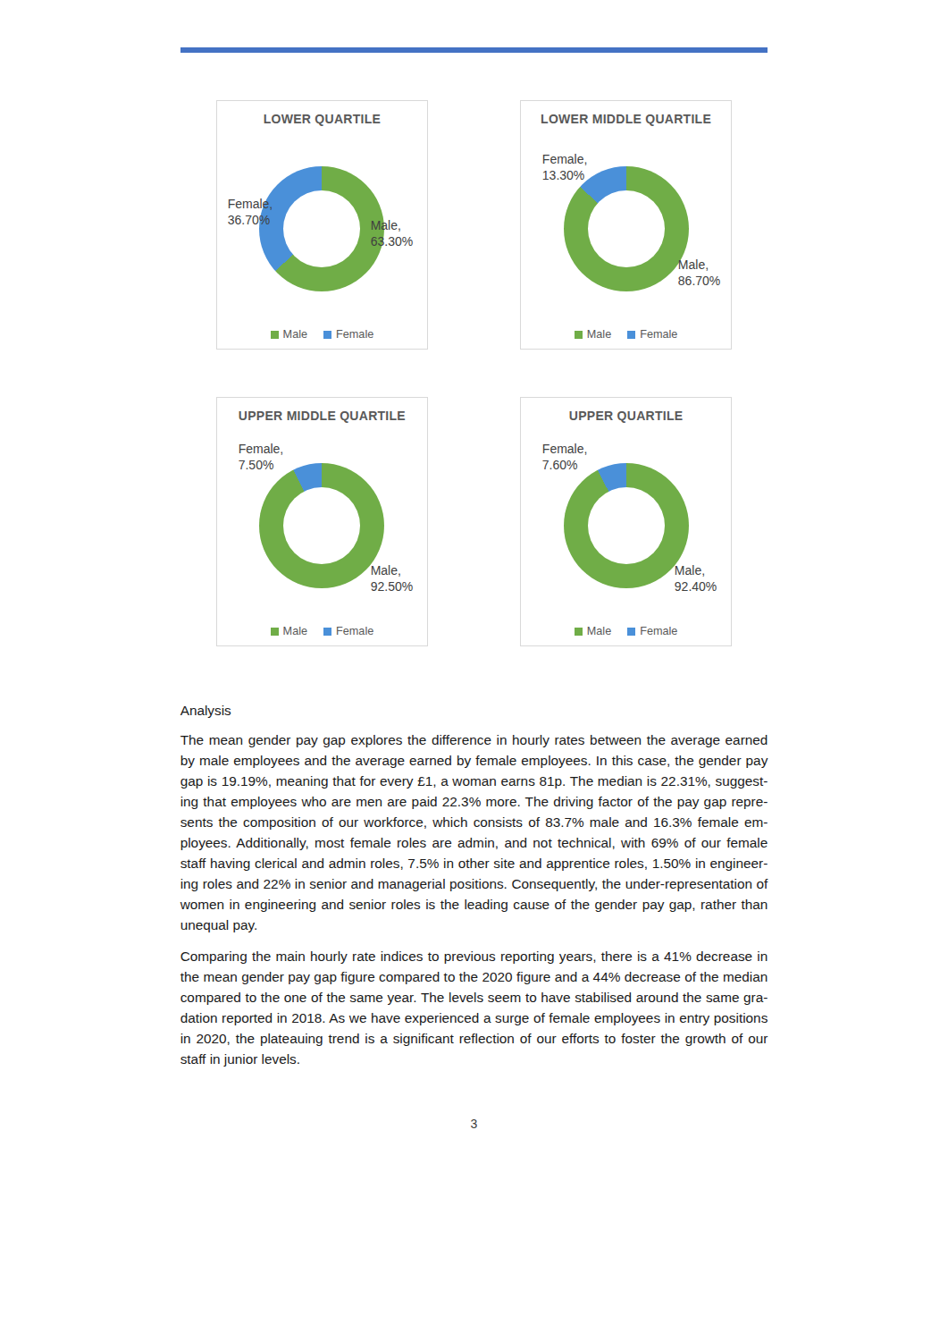LOWER QUARTILE
Female,
36.70%
Male,
63.30%
Male Female
LOWER MIDDLE QUARTILE
Female,
13.30%
Male,
86.70%
Male Female
UPPER MIDDLE QUARTILE
Female,
7.50%
Male,
92.50%
Male Female
UPPER QUARTILE
Female,
7.60%
Male,
92.40%
Male Female
Analysis
The mean gender pay gap explores the difference in hourly rates between the average earned by male employees and the average earned by female employees. In this case, the gender pay gap is 19.19%, meaning that for every £1, a woman earns 81p. The median is 22.31%, suggesting that employees who are men are paid 22.3% more. The driving factor of the pay gap represents the composition of our workforce, which consists of 83.7% male and 16.3% female employees. Additionally, most female roles are admin, and not technical, with 69% of our female staff having clerical and admin roles, 7.5% in other site and apprentice roles, 1.50% in engineering roles and 22% in senior and managerial positions. Consequently, the under-representation of women in engineering and senior roles is the leading cause of the gender pay gap, rather than unequal pay.
Comparing the main hourly rate indices to previous reporting years, there is a 41% decrease in the mean gender pay gap figure compared to the 2020 figure and a 44% decrease of the median compared to the one of the same year. The levels seem to have stabilised around the same gradation reported in 2018. As we have experienced a surge of female employees in entry positions in 2020, the plateauing trend is a significant reflection of our efforts to foster the growth of our staff in junior levels.
3